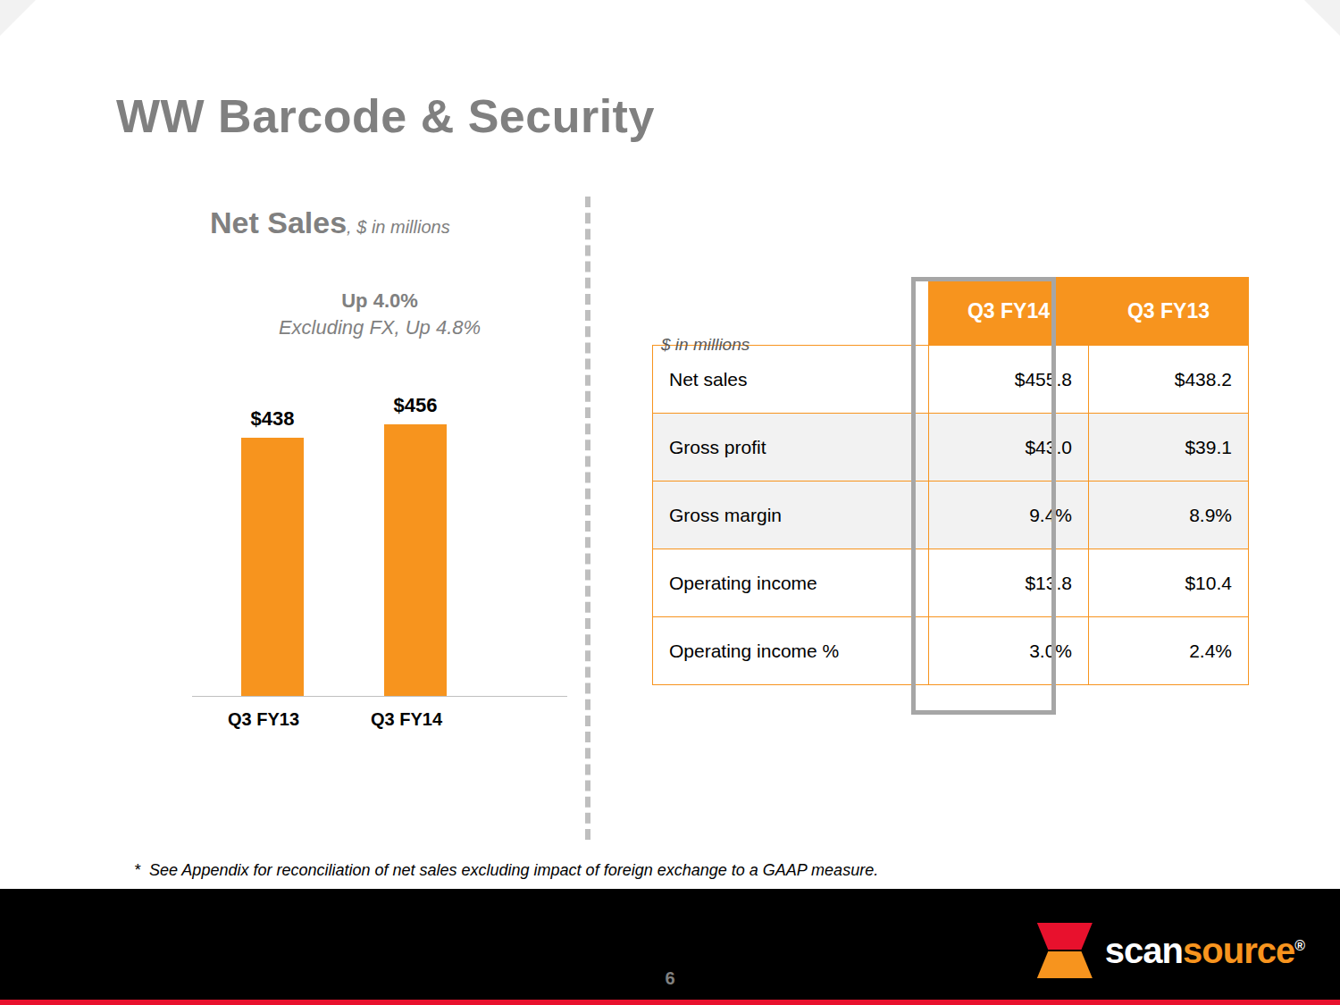WW Barcode & Security
Net Sales, $ in millions
Up 4.0% Excluding FX, Up 4.8%
$438
$456
Q3 FY13 Q3 FY14
$ in millions
| | Q3 FY14 | Q3 FY13 |
| --- | --- | --- |
| Net sales | $455.8 | $438.2 |
| Gross profit | $43.0 | $39.1 |
| Gross margin | 9.4% | 8.9% |
| Operating income | $13.8 | $10.4 |
| Operating income % | 3.0% | 2.4% |
* See Appendix for reconciliation of net sales excluding impact of foreign exchange to a GAAP measure.
6
scansource®